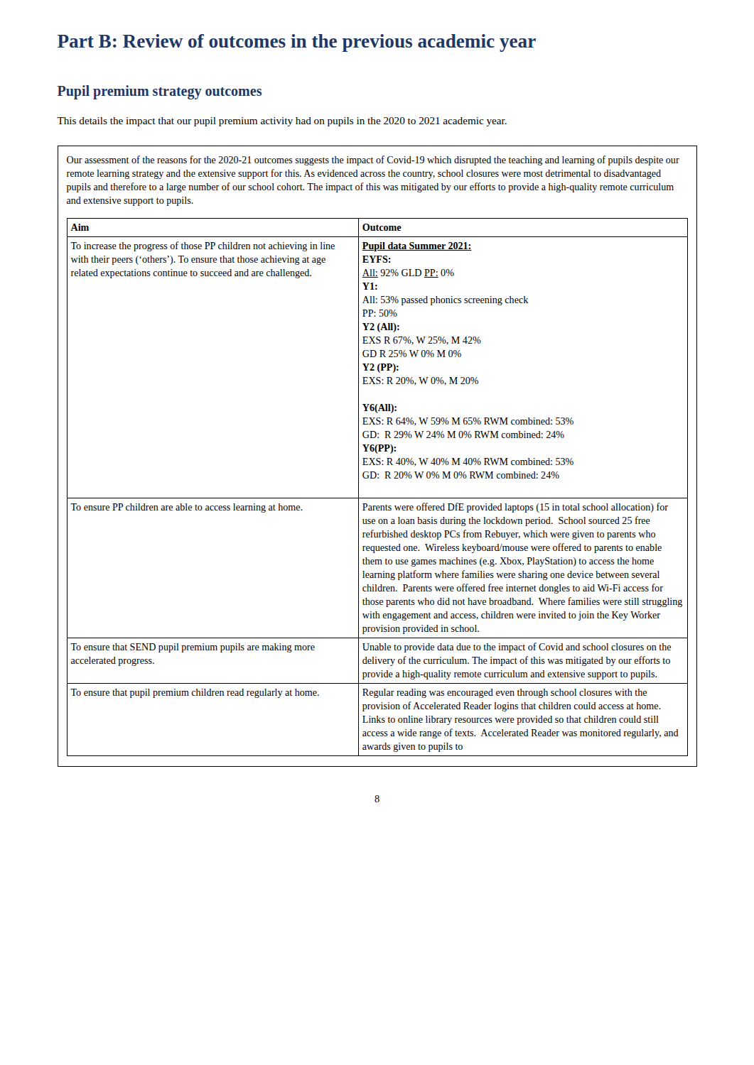Part B: Review of outcomes in the previous academic year
Pupil premium strategy outcomes
This details the impact that our pupil premium activity had on pupils in the 2020 to 2021 academic year.
Our assessment of the reasons for the 2020-21 outcomes suggests the impact of Covid-19 which disrupted the teaching and learning of pupils despite our remote learning strategy and the extensive support for this. As evidenced across the country, school closures were most detrimental to disadvantaged pupils and therefore to a large number of our school cohort. The impact of this was mitigated by our efforts to provide a high-quality remote curriculum and extensive support to pupils.
| Aim | Outcome |
| --- | --- |
| To increase the progress of those PP children not achieving in line with their peers (‘others’). To ensure that those achieving at age related expectations continue to succeed and are challenged. | Pupil data Summer 2021: EYFS: All: 92% GLD PP: 0% Y1: All: 53% passed phonics screening check PP: 50% Y2 (All): EXS R 67%, W 25%, M 42% GD R 25% W 0% M 0% Y2 (PP): EXS: R 20%, W 0%, M 20% Y6(All): EXS: R 64%, W 59% M 65% RWM combined: 53% GD: R 29% W 24% M 0% RWM combined: 24% Y6(PP): EXS: R 40%, W 40% M 40% RWM combined: 53% GD: R 20% W 0% M 0% RWM combined: 24% |
| To ensure PP children are able to access learning at home. | Parents were offered DfE provided laptops (15 in total school allocation) for use on a loan basis during the lockdown period. School sourced 25 free refurbished desktop PCs from Rebuyer, which were given to parents who requested one. Wireless keyboard/mouse were offered to parents to enable them to use games machines (e.g. Xbox, PlayStation) to access the home learning platform where families were sharing one device between several children. Parents were offered free internet dongles to aid Wi-Fi access for those parents who did not have broadband. Where families were still struggling with engagement and access, children were invited to join the Key Worker provision provided in school. |
| To ensure that SEND pupil premium pupils are making more accelerated progress. | Unable to provide data due to the impact of Covid and school closures on the delivery of the curriculum. The impact of this was mitigated by our efforts to provide a high-quality remote curriculum and extensive support to pupils. |
| To ensure that pupil premium children read regularly at home. | Regular reading was encouraged even through school closures with the provision of Accelerated Reader logins that children could access at home. Links to online library resources were provided so that children could still access a wide range of texts. Accelerated Reader was monitored regularly, and awards given to pupils to |
8